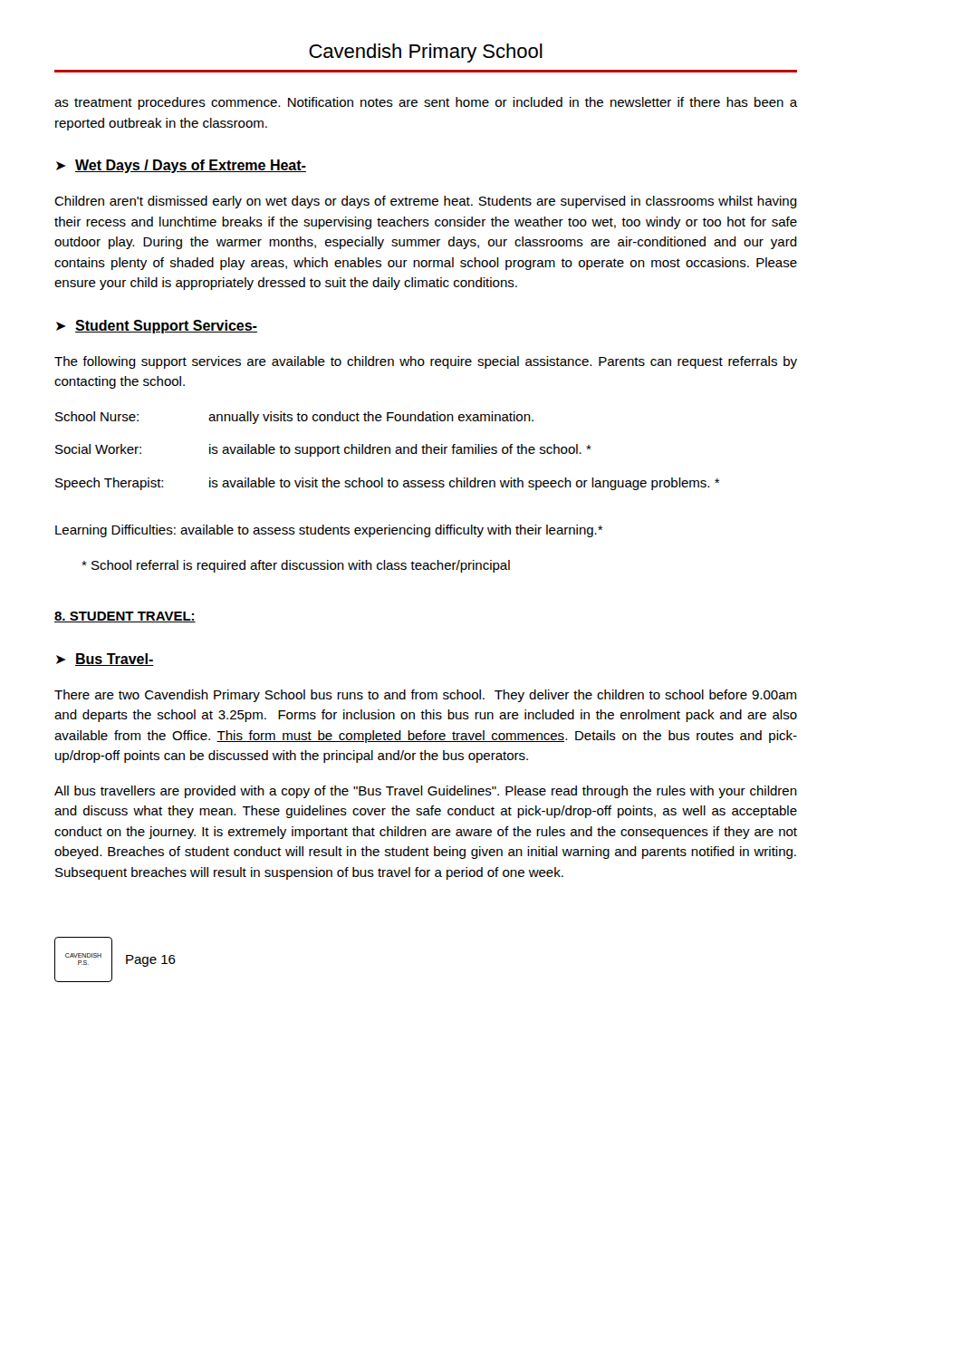Cavendish Primary School
as treatment procedures commence. Notification notes are sent home or included in the newsletter if there has been a reported outbreak in the classroom.
Wet Days / Days of Extreme Heat-
Children aren't dismissed early on wet days or days of extreme heat. Students are supervised in classrooms whilst having their recess and lunchtime breaks if the supervising teachers consider the weather too wet, too windy or too hot for safe outdoor play. During the warmer months, especially summer days, our classrooms are air-conditioned and our yard contains plenty of shaded play areas, which enables our normal school program to operate on most occasions. Please ensure your child is appropriately dressed to suit the daily climatic conditions.
Student Support Services-
The following support services are available to children who require special assistance. Parents can request referrals by contacting the school.
| School Nurse: | annually visits to conduct the Foundation examination. |
| Social Worker: | is available to support children and their families of the school. * |
| Speech Therapist: | is available to visit the school to assess children with speech or language problems. * |
Learning Difficulties: available to assess students experiencing difficulty with their learning.*
* School referral is required after discussion with class teacher/principal
8. STUDENT TRAVEL:
Bus Travel-
There are two Cavendish Primary School bus runs to and from school. They deliver the children to school before 9.00am and departs the school at 3.25pm. Forms for inclusion on this bus run are included in the enrolment pack and are also available from the Office. This form must be completed before travel commences. Details on the bus routes and pick-up/drop-off points can be discussed with the principal and/or the bus operators.
All bus travellers are provided with a copy of the "Bus Travel Guidelines". Please read through the rules with your children and discuss what they mean. These guidelines cover the safe conduct at pick-up/drop-off points, as well as acceptable conduct on the journey. It is extremely important that children are aware of the rules and the consequences if they are not obeyed. Breaches of student conduct will result in the student being given an initial warning and parents notified in writing. Subsequent breaches will result in suspension of bus travel for a period of one week.
CAVENDISH
P.S.
Page 16